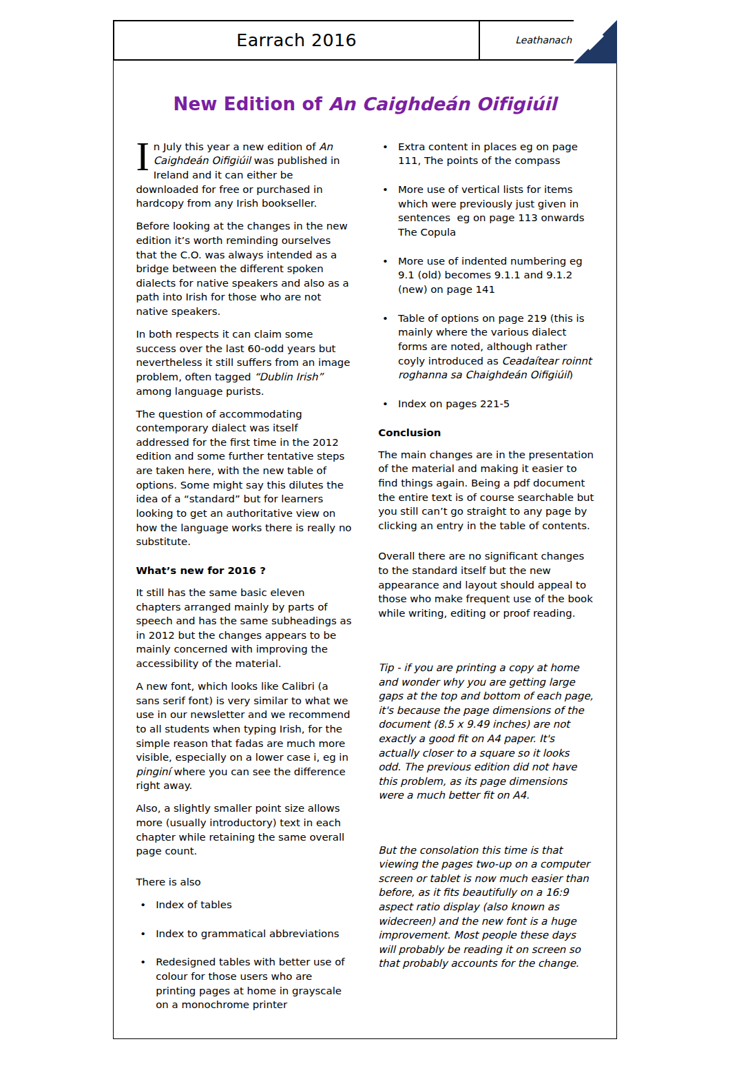Earrach 2016
Leathanach 3
New Edition of An Caighdeán Oifigiúil
In July this year a new edition of An Caighdeán Oifigiúil was published in Ireland and it can either be downloaded for free or purchased in hardcopy from any Irish bookseller.
Before looking at the changes in the new edition it’s worth reminding ourselves that the C.O. was always intended as a bridge between the different spoken dialects for native speakers and also as a path into Irish for those who are not native speakers.
In both respects it can claim some success over the last 60-odd years but nevertheless it still suffers from an image problem, often tagged “Dublin Irish” among language purists.
The question of accommodating contemporary dialect was itself addressed for the first time in the 2012 edition and some further tentative steps are taken here, with the new table of options. Some might say this dilutes the idea of a “standard” but for learners looking to get an authoritative view on how the language works there is really no substitute.
What’s new for 2016 ?
It still has the same basic eleven chapters arranged mainly by parts of speech and has the same subheadings as in 2012 but the changes appears to be mainly concerned with improving the accessibility of the material.
A new font, which looks like Calibri (a sans serif font) is very similar to what we use in our newsletter and we recommend to all students when typing Irish, for the simple reason that fadas are much more visible, especially on a lower case i, eg in pinginí where you can see the difference right away.
Also, a slightly smaller point size allows more (usually introductory) text in each chapter while retaining the same overall page count.
There is also
Index of tables
Index to grammatical abbreviations
Redesigned tables with better use of colour for those users who are printing pages at home in grayscale on a monochrome printer
Extra content in places eg on page 111, The points of the compass
More use of vertical lists for items which were previously just given in sentences eg on page 113 onwards The Copula
More use of indented numbering eg 9.1 (old) becomes 9.1.1 and 9.1.2 (new) on page 141
Table of options on page 219 (this is mainly where the various dialect forms are noted, although rather coyly introduced as Ceadaítear roinnt roghanna sa Chaighdeán Oifigiúil)
Index on pages 221-5
Conclusion
The main changes are in the presentation of the material and making it easier to find things again. Being a pdf document the entire text is of course searchable but you still can’t go straight to any page by clicking an entry in the table of contents.
Overall there are no significant changes to the standard itself but the new appearance and layout should appeal to those who make frequent use of the book while writing, editing or proof reading.
Tip - if you are printing a copy at home and wonder why you are getting large gaps at the top and bottom of each page, it's because the page dimensions of the document (8.5 x 9.49 inches) are not exactly a good fit on A4 paper. It's actually closer to a square so it looks odd. The previous edition did not have this problem, as its page dimensions were a much better fit on A4.
But the consolation this time is that viewing the pages two-up on a computer screen or tablet is now much easier than before, as it fits beautifully on a 16:9 aspect ratio display (also known as widecreen) and the new font is a huge improvement. Most people these days will probably be reading it on screen so that probably accounts for the change.